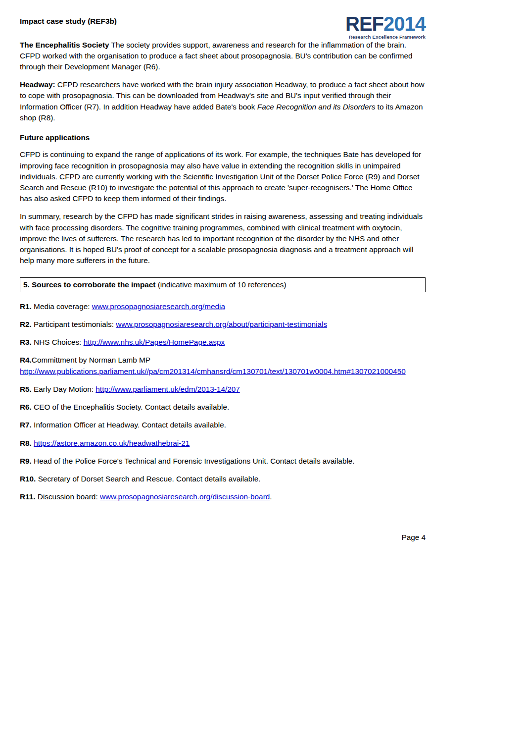Impact case study (REF3b)
REF2014
Research Excellence Framework
The Encephalitis Society The society provides support, awareness and research for the inflammation of the brain. CFPD worked with the organisation to produce a fact sheet about prosopagnosia. BU's contribution can be confirmed through their Development Manager (R6).
Headway: CFPD researchers have worked with the brain injury association Headway, to produce a fact sheet about how to cope with prosopagnosia. This can be downloaded from Headway's site and BU's input verified through their Information Officer (R7). In addition Headway have added Bate's book Face Recognition and its Disorders to its Amazon shop (R8).
Future applications
CFPD is continuing to expand the range of applications of its work. For example, the techniques Bate has developed for improving face recognition in prosopagnosia may also have value in extending the recognition skills in unimpaired individuals. CFPD are currently working with the Scientific Investigation Unit of the Dorset Police Force (R9) and Dorset Search and Rescue (R10) to investigate the potential of this approach to create 'super-recognisers.' The Home Office has also asked CFPD to keep them informed of their findings.
In summary, research by the CFPD has made significant strides in raising awareness, assessing and treating individuals with face processing disorders. The cognitive training programmes, combined with clinical treatment with oxytocin, improve the lives of sufferers. The research has led to important recognition of the disorder by the NHS and other organisations. It is hoped BU's proof of concept for a scalable prosopagnosia diagnosis and a treatment approach will help many more sufferers in the future.
5. Sources to corroborate the impact (indicative maximum of 10 references)
R1. Media coverage: www.prosopagnosiaresearch.org/media
R2. Participant testimonials: www.prosopagnosiaresearch.org/about/participant-testimonials
R3. NHS Choices: http://www.nhs.uk/Pages/HomePage.aspx
R4. Committment by Norman Lamb MP
http://www.publications.parliament.uk//pa/cm201314/cmhansrd/cm130701/text/130701w0004.htm#1307021000450
R5. Early Day Motion: http://www.parliament.uk/edm/2013-14/207
R6. CEO of the Encephalitis Society. Contact details available.
R7. Information Officer at Headway. Contact details available.
R8. https://astore.amazon.co.uk/headwathebrai-21
R9. Head of the Police Force's Technical and Forensic Investigations Unit. Contact details available.
R10. Secretary of Dorset Search and Rescue. Contact details available.
R11. Discussion board: www.prosopagnosiaresearch.org/discussion-board.
Page 4